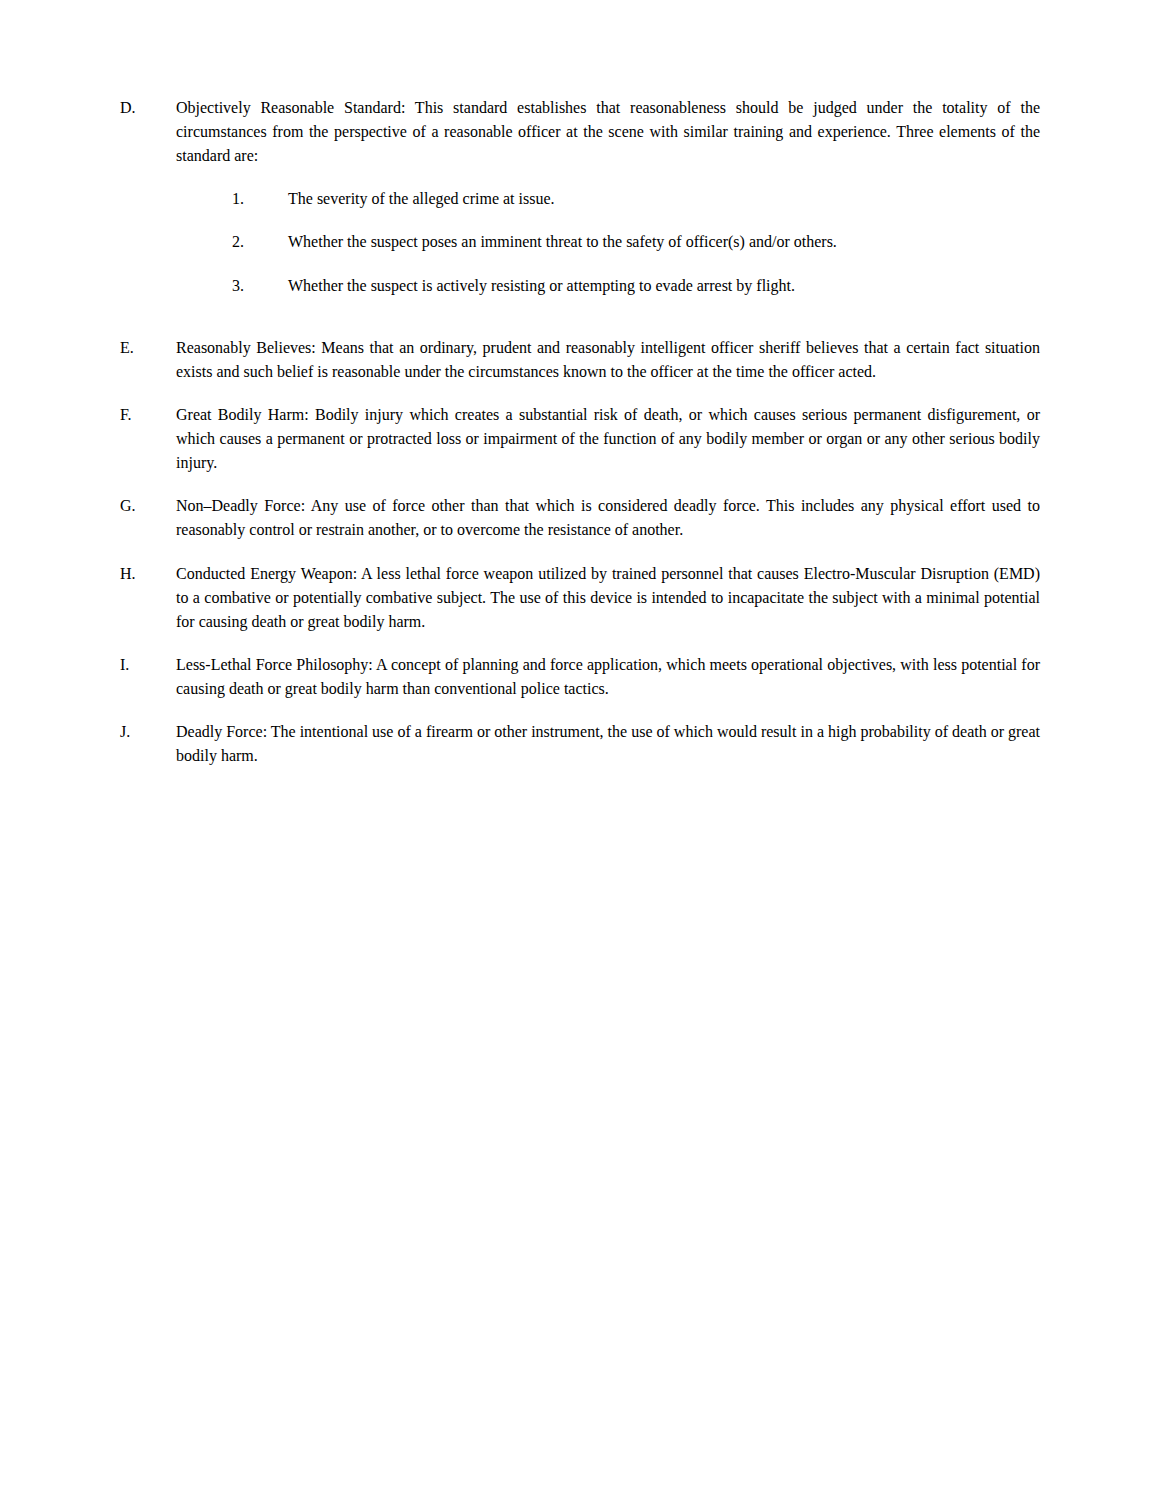D.
Objectively Reasonable Standard: This standard establishes that reasonableness should be judged under the totality of the circumstances from the perspective of a reasonable officer at the scene with similar training and experience. Three elements of the standard are:
1.
The severity of the alleged crime at issue.
2.
Whether the suspect poses an imminent threat to the safety of officer(s) and/or others.
3.
Whether the suspect is actively resisting or attempting to evade arrest by flight.
E.
Reasonably Believes: Means that an ordinary, prudent and reasonably intelligent officer sheriff believes that a certain fact situation exists and such belief is reasonable under the circumstances known to the officer at the time the officer acted.
F.
Great Bodily Harm: Bodily injury which creates a substantial risk of death, or which causes serious permanent disfigurement, or which causes a permanent or protracted loss or impairment of the function of any bodily member or organ or any other serious bodily injury.
G.
Non–Deadly Force: Any use of force other than that which is considered deadly force. This includes any physical effort used to reasonably control or restrain another, or to overcome the resistance of another.
H.
Conducted Energy Weapon: A less lethal force weapon utilized by trained personnel that causes Electro-Muscular Disruption (EMD) to a combative or potentially combative subject. The use of this device is intended to incapacitate the subject with a minimal potential for causing death or great bodily harm.
I.
Less-Lethal Force Philosophy: A concept of planning and force application, which meets operational objectives, with less potential for causing death or great bodily harm than conventional police tactics.
J.
Deadly Force: The intentional use of a firearm or other instrument, the use of which would result in a high probability of death or great bodily harm.